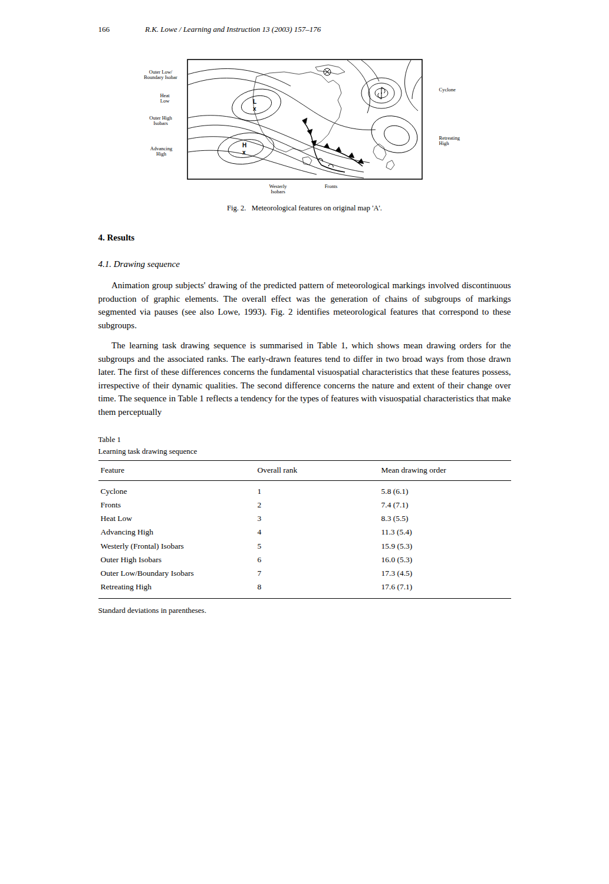166 R.K. Lowe / Learning and Instruction 13 (2003) 157–176
Outer Low/
Boundary Isobar
Heat
Low
Outer High
Isobars
Advancing
High
Cyclone
Retreating
High
Westerly
Isobars
Fronts
L x H x
Fig. 2. Meteorological features on original map 'A'.
4. Results
4.1. Drawing sequence
Animation group subjects' drawing of the predicted pattern of meteorological markings involved discontinuous production of graphic elements. The overall effect was the generation of chains of subgroups of markings segmented via pauses (see also Lowe, 1993). Fig. 2 identifies meteorological features that correspond to these subgroups.
The learning task drawing sequence is summarised in Table 1, which shows mean drawing orders for the subgroups and the associated ranks. The early-drawn features tend to differ in two broad ways from those drawn later. The first of these differences concerns the fundamental visuospatial characteristics that these features possess, irrespective of their dynamic qualities. The second difference concerns the nature and extent of their change over time. The sequence in Table 1 reflects a tendency for the types of features with visuospatial characteristics that make them perceptually
Table 1
Learning task drawing sequence
| Feature | Overall rank | Mean drawing order |
| --- | --- | --- |
| Cyclone | 1 | 5.8 (6.1) |
| Fronts | 2 | 7.4 (7.1) |
| Heat Low | 3 | 8.3 (5.5) |
| Advancing High | 4 | 11.3 (5.4) |
| Westerly (Frontal) Isobars | 5 | 15.9 (5.3) |
| Outer High Isobars | 6 | 16.0 (5.3) |
| Outer Low/Boundary Isobars | 7 | 17.3 (4.5) |
| Retreating High | 8 | 17.6 (7.1) |
Standard deviations in parentheses.